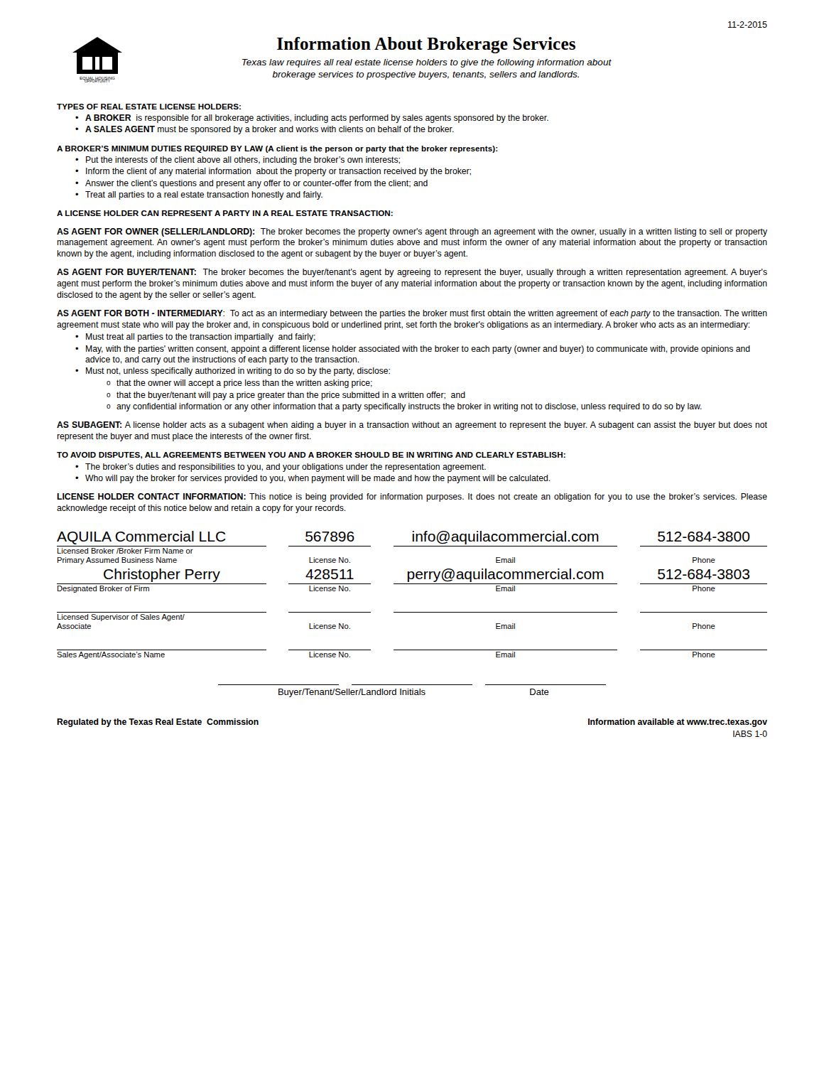11-2-2015
EQUAL HOUSING OPPORTUNITY
Information About Brokerage Services
Texas law requires all real estate license holders to give the following information about
brokerage services to prospective buyers, tenants, sellers and landlords.
TYPES OF REAL ESTATE LICENSE HOLDERS:
A BROKER is responsible for all brokerage activities, including acts performed by sales agents sponsored by the broker.
A SALES AGENT must be sponsored by a broker and works with clients on behalf of the broker.
A BROKER’S MINIMUM DUTIES REQUIRED BY LAW (A client is the person or party that the broker represents):
Put the interests of the client above all others, including the broker’s own interests;
Inform the client of any material information about the property or transaction received by the broker;
Answer the client’s questions and present any offer to or counter-offer from the client; and
Treat all parties to a real estate transaction honestly and fairly.
A LICENSE HOLDER CAN REPRESENT A PARTY IN A REAL ESTATE TRANSACTION:
AS AGENT FOR OWNER (SELLER/LANDLORD): The broker becomes the property owner's agent through an agreement with the owner, usually in a written listing to sell or property management agreement. An owner's agent must perform the broker’s minimum duties above and must inform the owner of any material information about the property or transaction known by the agent, including information disclosed to the agent or subagent by the buyer or buyer’s agent.
AS AGENT FOR BUYER/TENANT: The broker becomes the buyer/tenant's agent by agreeing to represent the buyer, usually through a written representation agreement. A buyer's agent must perform the broker’s minimum duties above and must inform the buyer of any material information about the property or transaction known by the agent, including information disclosed to the agent by the seller or seller’s agent.
AS AGENT FOR BOTH - INTERMEDIARY: To act as an intermediary between the parties the broker must first obtain the written agreement of each party to the transaction. The written agreement must state who will pay the broker and, in conspicuous bold or underlined print, set forth the broker's obligations as an intermediary. A broker who acts as an intermediary:
Must treat all parties to the transaction impartially and fairly;
May, with the parties' written consent, appoint a different license holder associated with the broker to each party (owner and buyer) to communicate with, provide opinions and advice to, and carry out the instructions of each party to the transaction.
Must not, unless specifically authorized in writing to do so by the party, disclose:
that the owner will accept a price less than the written asking price;
that the buyer/tenant will pay a price greater than the price submitted in a written offer; and
any confidential information or any other information that a party specifically instructs the broker in writing not to disclose, unless required to do so by law.
AS SUBAGENT: A license holder acts as a subagent when aiding a buyer in a transaction without an agreement to represent the buyer. A subagent can assist the buyer but does not represent the buyer and must place the interests of the owner first.
TO AVOID DISPUTES, ALL AGREEMENTS BETWEEN YOU AND A BROKER SHOULD BE IN WRITING AND CLEARLY ESTABLISH:
The broker’s duties and responsibilities to you, and your obligations under the representation agreement.
Who will pay the broker for services provided to you, when payment will be made and how the payment will be calculated.
LICENSE HOLDER CONTACT INFORMATION: This notice is being provided for information purposes. It does not create an obligation for you to use the broker’s services. Please acknowledge receipt of this notice below and retain a copy for your records.
| AQUILA Commercial LLC | | 567896 | | info@aquilacommercial.com | | 512-684-3800 |
| Licensed Broker /Broker Firm Name or Primary Assumed Business Name | | License No. | | Email | | Phone |
| Christopher Perry | | 428511 | | perry@aquilacommercial.com | | 512-684-3803 |
| Designated Broker of Firm | | License No. | | Email | | Phone |
| Licensed Supervisor of Sales Agent/ Associate | | License No. | | Email | | Phone |
| Sales Agent/Associate’s Name | | License No. | | Email | | Phone |
Buyer/Tenant/Seller/Landlord Initials
Date
Regulated by the Texas Real Estate Commission
Information available at www.trec.texas.gov
IABS 1-0